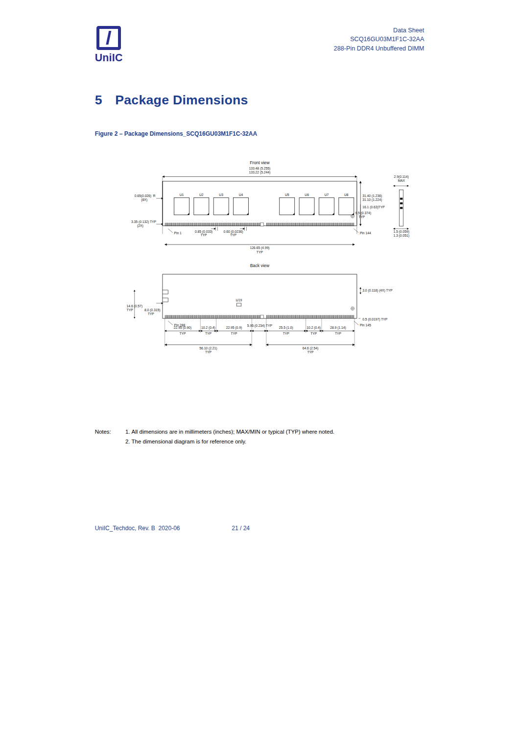UniIC
Data Sheet
SCQ16GU03M1F1C-32AA
288-Pin DDR4 Unbuffered DIMM
5 Package Dimensions
Figure 2 – Package Dimensions_SCQ16GU03M1F1C-32AA
Front view 133.48 (5.255) 133.22 (5.244) U1 U2 U3 U4 U5 U6 U7 U8 Pin 1 Pin 144 0.65(0.026) R (8X) 3.35 (0.132) TYP (2X) 0.85 (0.033) TYP 0.60 (0.0236) TYP 126.65 (4.99) TYP 31.40 (1.236) 31.10 (1.224) 16.1 (0.63) TYP 9.5 (0.374) TYP 2.9(0.114) MAX 1.5 (0.059) 1.3 (0.051) Back view U19 Pin 288 Pin 145 14.6 (0.57) TYP 8.0 (0.315) TYP 3.0 (0.118) (4X) TYP 0.5 (0.0197) TYP 22.95 (0.90) TYP 10.2 (0.4) TYP 22.95 (0.9) TYP 5.95 (0.234) TYP 25.5 (1.0) TYP 10.2 (0.4) TYP 28.9 (1.14) TYP 56.10 (2.21) TYP 64.6 (2.54) TYP
Notes:
All dimensions are in millimeters (inches); MAX/MIN or typical (TYP) where noted.
The dimensional diagram is for reference only.
UniIC_Techdoc, Rev. B 2020-06
21 / 24